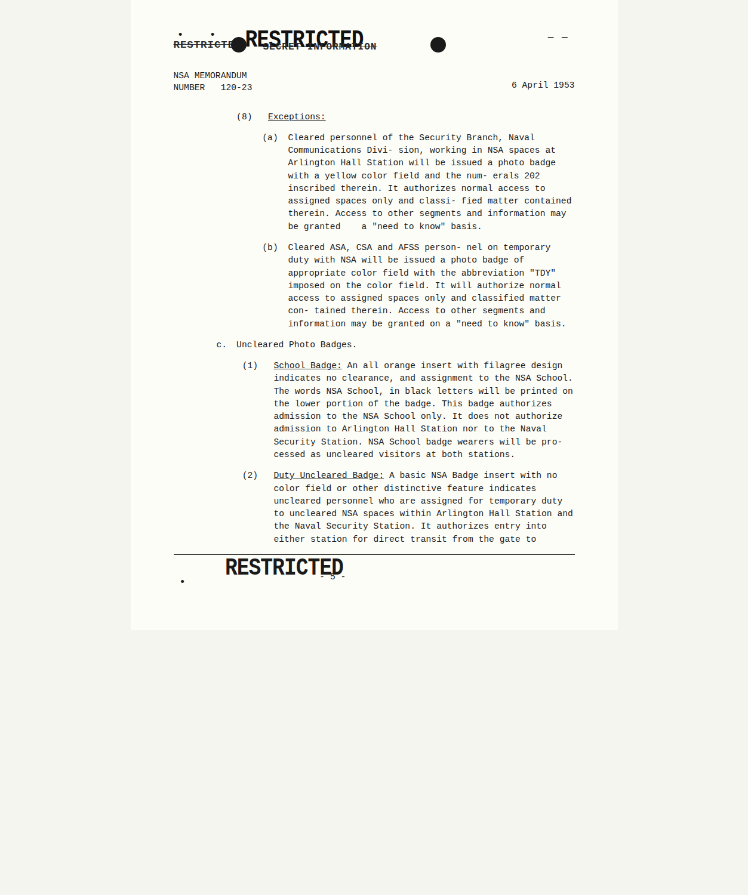• • — — RESTRICTE RESTRICTED SECRET INFORMATION
NSA MEMORANDUM NUMBER 120-23
6 April 1953
(8)
Exceptions:
(a)
Cleared personnel of the Security Branch, Naval Communications Divi- sion, working in NSA spaces at Arlington Hall Station will be issued a photo badge with a yellow color field and the num- erals 202 inscribed therein. It authorizes normal access to assigned spaces only and classi- fied matter contained therein. Access to other segments and information may be granted a "need to know" basis.
(b)
Cleared ASA, CSA and AFSS person- nel on temporary duty with NSA will be issued a photo badge of appropriate color field with the abbreviation "TDY" imposed on the color field. It will authorize normal access to assigned spaces only and classified matter con- tained therein. Access to other segments and information may be granted on a "need to know" basis.
c.
Uncleared Photo Badges.
(1)
School Badge: An all orange insert with filagree design indicates no clearance, and assignment to the NSA School. The words NSA School, in black letters will be printed on the lower portion of the badge. This badge authorizes admission to the NSA School only. It does not authorize admission to Arlington Hall Station nor to the Naval Security Station. NSA School badge wearers will be pro- cessed as uncleared visitors at both stations.
(2)
Duty Uncleared Badge: A basic NSA Badge insert with no color field or other distinctive feature indicates uncleared personnel who are assigned for temporary duty to uncleared NSA spaces within Arlington Hall Station and the Naval Security Station. It authorizes entry into either station for direct transit from the gate to
• RESTRICTED - 5 -